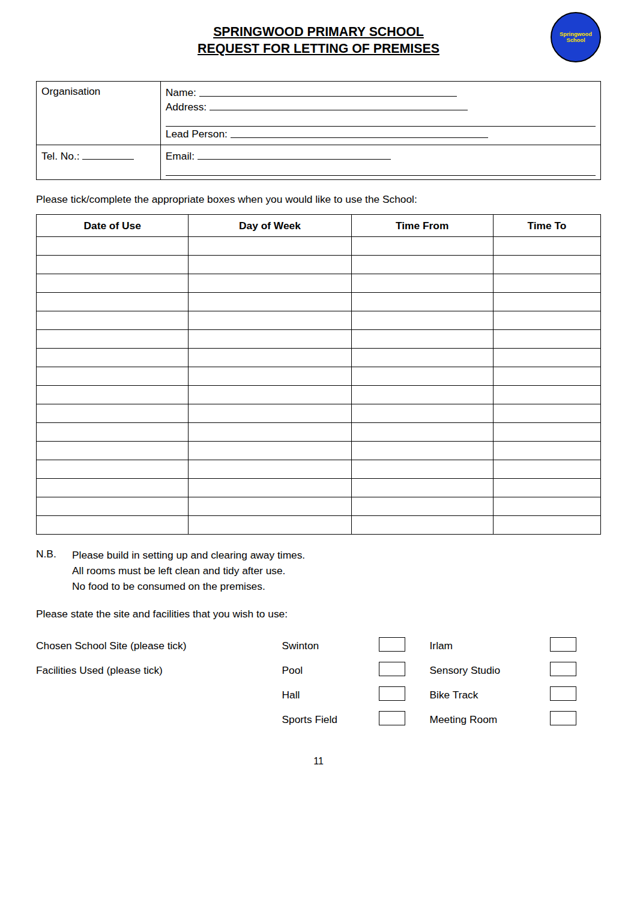Springwood
School
SPRINGWOOD PRIMARY SCHOOL
REQUEST FOR LETTING OF PREMISES
| Organisation | Name: Address: Lead Person: |
| Tel. No.: | Email: |
Please tick/complete the appropriate boxes when you would like to use the School:
| Date of Use | Day of Week | Time From | Time To |
| --- | --- | --- | --- |
N.B.
Please build in setting up and clearing away times.
All rooms must be left clean and tidy after use.
No food to be consumed on the premises.
Please state the site and facilities that you wish to use:
| Chosen School Site (please tick) | Swinton | | Irlam | |
| Facilities Used (please tick) | Pool | | Sensory Studio | |
| | Hall | | Bike Track | |
| | Sports Field | | Meeting Room | |
11